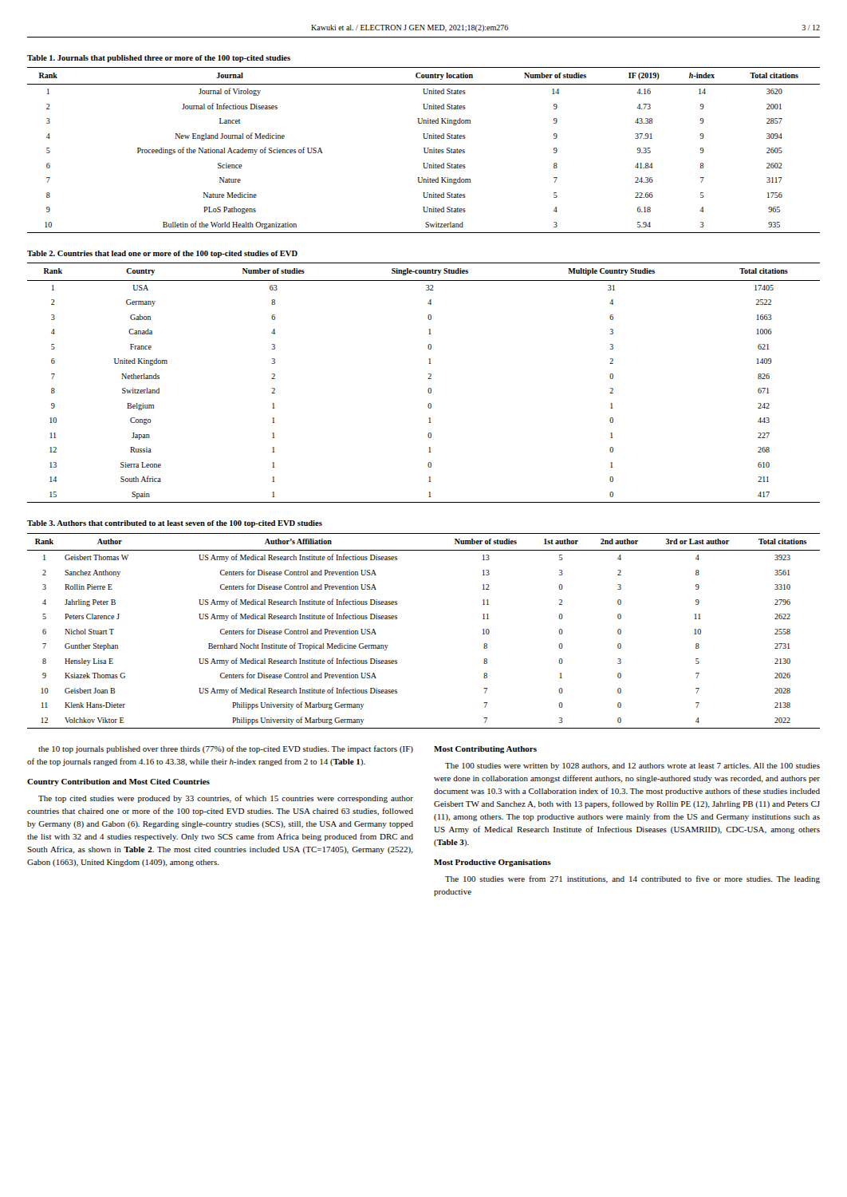Kawuki et al. / ELECTRON J GEN MED, 2021;18(2):em276
3 / 12
Table 1. Journals that published three or more of the 100 top-cited studies
| Rank | Journal | Country location | Number of studies | IF (2019) | h -index | Total citations |
| --- | --- | --- | --- | --- | --- | --- |
| 1 | Journal of Virology | United States | 14 | 4.16 | 14 | 3620 |
| 2 | Journal of Infectious Diseases | United States | 9 | 4.73 | 9 | 2001 |
| 3 | Lancet | United Kingdom | 9 | 43.38 | 9 | 2857 |
| 4 | New England Journal of Medicine | United States | 9 | 37.91 | 9 | 3094 |
| 5 | Proceedings of the National Academy of Sciences of USA | Unites States | 9 | 9.35 | 9 | 2605 |
| 6 | Science | United States | 8 | 41.84 | 8 | 2602 |
| 7 | Nature | United Kingdom | 7 | 24.36 | 7 | 3117 |
| 8 | Nature Medicine | United States | 5 | 22.66 | 5 | 1756 |
| 9 | PLoS Pathogens | United States | 4 | 6.18 | 4 | 965 |
| 10 | Bulletin of the World Health Organization | Switzerland | 3 | 5.94 | 3 | 935 |
Table 2. Countries that lead one or more of the 100 top-cited studies of EVD
| Rank | Country | Number of studies | Single-country Studies | Multiple Country Studies | Total citations |
| --- | --- | --- | --- | --- | --- |
| 1 | USA | 63 | 32 | 31 | 17405 |
| 2 | Germany | 8 | 4 | 4 | 2522 |
| 3 | Gabon | 6 | 0 | 6 | 1663 |
| 4 | Canada | 4 | 1 | 3 | 1006 |
| 5 | France | 3 | 0 | 3 | 621 |
| 6 | United Kingdom | 3 | 1 | 2 | 1409 |
| 7 | Netherlands | 2 | 2 | 0 | 826 |
| 8 | Switzerland | 2 | 0 | 2 | 671 |
| 9 | Belgium | 1 | 0 | 1 | 242 |
| 10 | Congo | 1 | 1 | 0 | 443 |
| 11 | Japan | 1 | 0 | 1 | 227 |
| 12 | Russia | 1 | 1 | 0 | 268 |
| 13 | Sierra Leone | 1 | 0 | 1 | 610 |
| 14 | South Africa | 1 | 1 | 0 | 211 |
| 15 | Spain | 1 | 1 | 0 | 417 |
Table 3. Authors that contributed to at least seven of the 100 top-cited EVD studies
| Rank | Author | Author’s Affiliation | Number of studies | 1st author | 2nd author | 3rd or Last author | Total citations |
| --- | --- | --- | --- | --- | --- | --- | --- |
| 1 | Geisbert Thomas W | US Army of Medical Research Institute of Infectious Diseases | 13 | 5 | 4 | 4 | 3923 |
| 2 | Sanchez Anthony | Centers for Disease Control and Prevention USA | 13 | 3 | 2 | 8 | 3561 |
| 3 | Rollin Pierre E | Centers for Disease Control and Prevention USA | 12 | 0 | 3 | 9 | 3310 |
| 4 | Jahrling Peter B | US Army of Medical Research Institute of Infectious Diseases | 11 | 2 | 0 | 9 | 2796 |
| 5 | Peters Clarence J | US Army of Medical Research Institute of Infectious Diseases | 11 | 0 | 0 | 11 | 2622 |
| 6 | Nichol Stuart T | Centers for Disease Control and Prevention USA | 10 | 0 | 0 | 10 | 2558 |
| 7 | Gunther Stephan | Bernhard Nocht Institute of Tropical Medicine Germany | 8 | 0 | 0 | 8 | 2731 |
| 8 | Hensley Lisa E | US Army of Medical Research Institute of Infectious Diseases | 8 | 0 | 3 | 5 | 2130 |
| 9 | Ksiazek Thomas G | Centers for Disease Control and Prevention USA | 8 | 1 | 0 | 7 | 2026 |
| 10 | Geisbert Joan B | US Army of Medical Research Institute of Infectious Diseases | 7 | 0 | 0 | 7 | 2028 |
| 11 | Klenk Hans-Dieter | Philipps University of Marburg Germany | 7 | 0 | 0 | 7 | 2138 |
| 12 | Volchkov Viktor E | Philipps University of Marburg Germany | 7 | 3 | 0 | 4 | 2022 |
the 10 top journals published over three thirds (77%) of the top-cited EVD studies. The impact factors (IF) of the top journals ranged from 4.16 to 43.38, while their h-index ranged from 2 to 14 (Table 1).
Country Contribution and Most Cited Countries
The top cited studies were produced by 33 countries, of which 15 countries were corresponding author countries that chaired one or more of the 100 top-cited EVD studies. The USA chaired 63 studies, followed by Germany (8) and Gabon (6). Regarding single-country studies (SCS), still, the USA and Germany topped the list with 32 and 4 studies respectively. Only two SCS came from Africa being produced from DRC and South Africa, as shown in Table 2. The most cited countries included USA (TC=17405), Germany (2522), Gabon (1663), United Kingdom (1409), among others.
Most Contributing Authors
The 100 studies were written by 1028 authors, and 12 authors wrote at least 7 articles. All the 100 studies were done in collaboration amongst different authors, no single-authored study was recorded, and authors per document was 10.3 with a Collaboration index of 10.3. The most productive authors of these studies included Geisbert TW and Sanchez A, both with 13 papers, followed by Rollin PE (12), Jahrling PB (11) and Peters CJ (11), among others. The top productive authors were mainly from the US and Germany institutions such as US Army of Medical Research Institute of Infectious Diseases (USAMRIID), CDC-USA, among others (Table 3).
Most Productive Organisations
The 100 studies were from 271 institutions, and 14 contributed to five or more studies. The leading productive